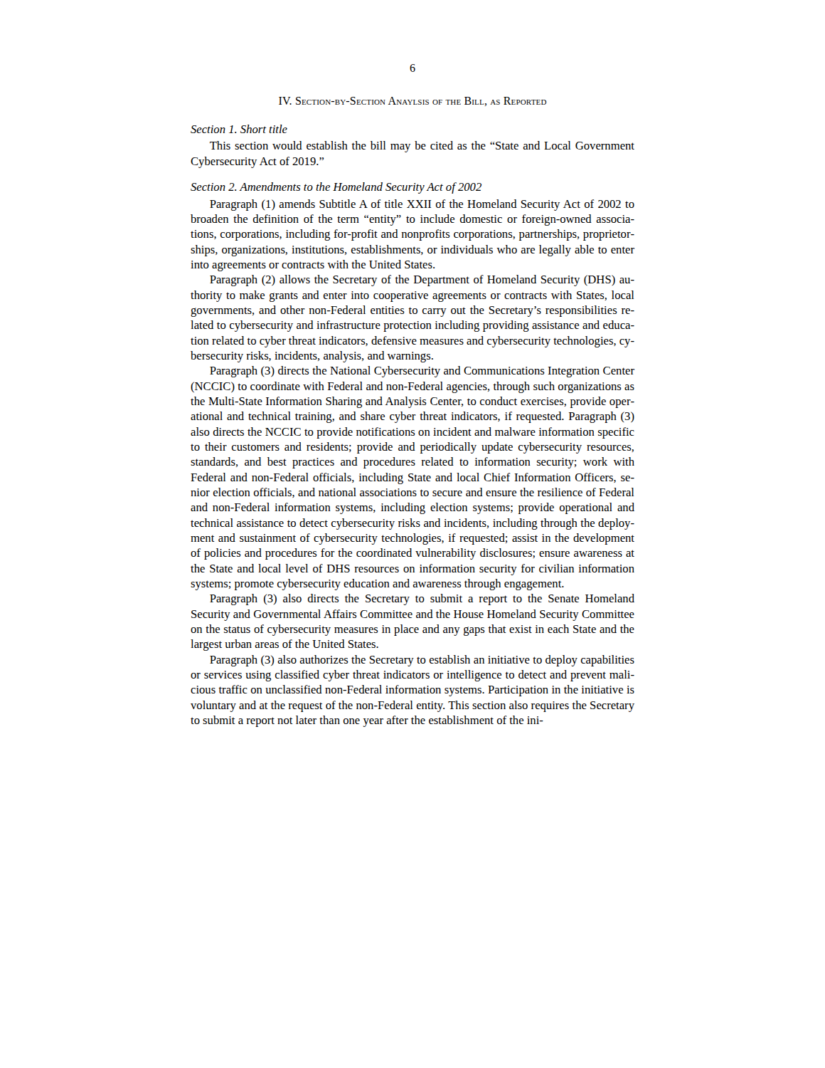6
IV. Section-by-Section Anaylsis of the Bill, as Reported
Section 1. Short title
This section would establish the bill may be cited as the “State and Local Government Cybersecurity Act of 2019.”
Section 2. Amendments to the Homeland Security Act of 2002
Paragraph (1) amends Subtitle A of title XXII of the Homeland Security Act of 2002 to broaden the definition of the term “entity” to include domestic or foreign-owned associations, corporations, including for-profit and nonprofits corporations, partnerships, proprietorships, organizations, institutions, establishments, or individuals who are legally able to enter into agreements or contracts with the United States.
Paragraph (2) allows the Secretary of the Department of Homeland Security (DHS) authority to make grants and enter into cooperative agreements or contracts with States, local governments, and other non-Federal entities to carry out the Secretary’s responsibilities related to cybersecurity and infrastructure protection including providing assistance and education related to cyber threat indicators, defensive measures and cybersecurity technologies, cybersecurity risks, incidents, analysis, and warnings.
Paragraph (3) directs the National Cybersecurity and Communications Integration Center (NCCIC) to coordinate with Federal and non-Federal agencies, through such organizations as the Multi-State Information Sharing and Analysis Center, to conduct exercises, provide operational and technical training, and share cyber threat indicators, if requested. Paragraph (3) also directs the NCCIC to provide notifications on incident and malware information specific to their customers and residents; provide and periodically update cybersecurity resources, standards, and best practices and procedures related to information security; work with Federal and non-Federal officials, including State and local Chief Information Officers, senior election officials, and national associations to secure and ensure the resilience of Federal and non-Federal information systems, including election systems; provide operational and technical assistance to detect cybersecurity risks and incidents, including through the deployment and sustainment of cybersecurity technologies, if requested; assist in the development of policies and procedures for the coordinated vulnerability disclosures; ensure awareness at the State and local level of DHS resources on information security for civilian information systems; promote cybersecurity education and awareness through engagement.
Paragraph (3) also directs the Secretary to submit a report to the Senate Homeland Security and Governmental Affairs Committee and the House Homeland Security Committee on the status of cybersecurity measures in place and any gaps that exist in each State and the largest urban areas of the United States.
Paragraph (3) also authorizes the Secretary to establish an initiative to deploy capabilities or services using classified cyber threat indicators or intelligence to detect and prevent malicious traffic on unclassified non-Federal information systems. Participation in the initiative is voluntary and at the request of the non-Federal entity. This section also requires the Secretary to submit a report not later than one year after the establishment of the ini-